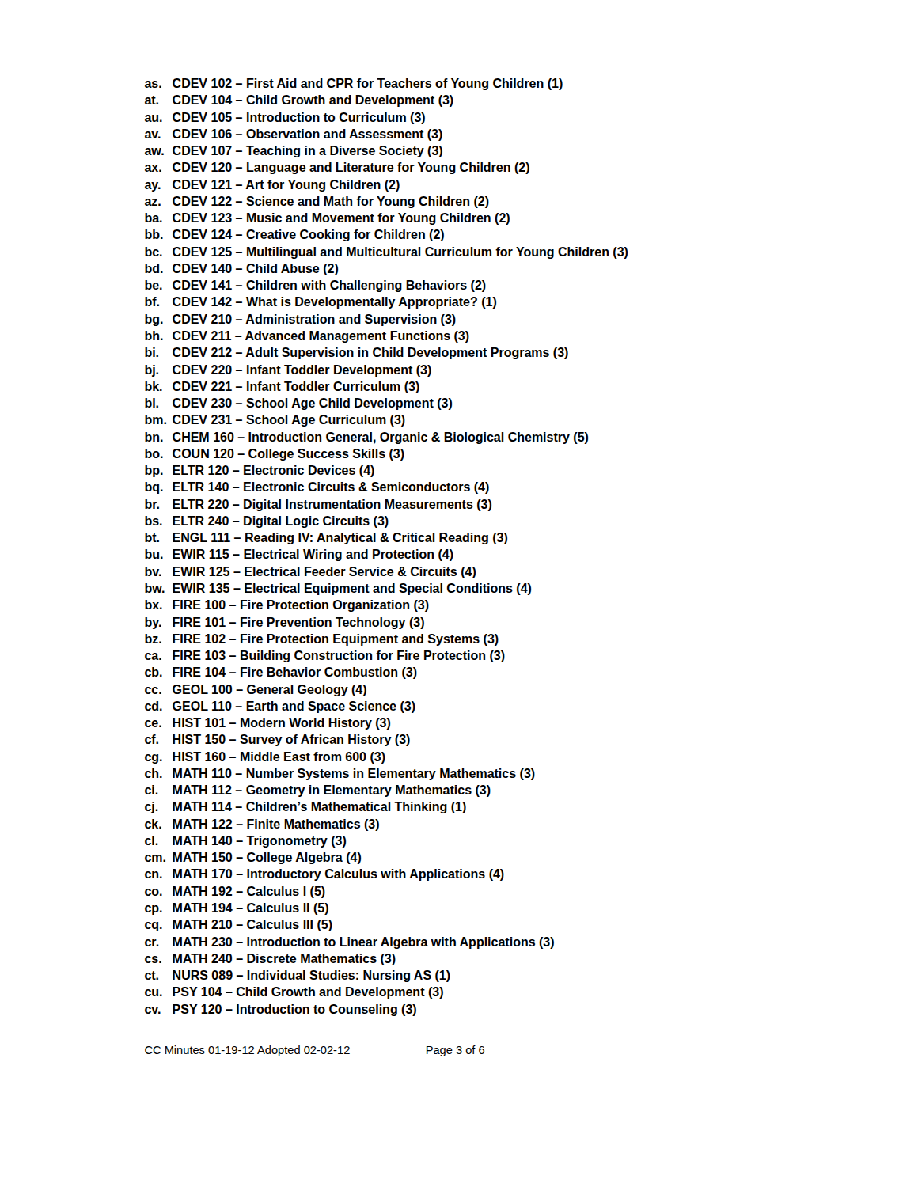as. CDEV 102 – First Aid and CPR for Teachers of Young Children (1)
at. CDEV 104 – Child Growth and Development (3)
au. CDEV 105 – Introduction to Curriculum (3)
av. CDEV 106 – Observation and Assessment (3)
aw. CDEV 107 – Teaching in a Diverse Society (3)
ax. CDEV 120 – Language and Literature for Young Children (2)
ay. CDEV 121 – Art for Young Children (2)
az. CDEV 122 – Science and Math for Young Children (2)
ba. CDEV 123 – Music and Movement for Young Children (2)
bb. CDEV 124 – Creative Cooking for Children (2)
bc. CDEV 125 – Multilingual and Multicultural Curriculum for Young Children (3)
bd. CDEV 140 – Child Abuse (2)
be. CDEV 141 – Children with Challenging Behaviors (2)
bf. CDEV 142 – What is Developmentally Appropriate? (1)
bg. CDEV 210 – Administration and Supervision (3)
bh. CDEV 211 – Advanced Management Functions (3)
bi. CDEV 212 – Adult Supervision in Child Development Programs (3)
bj. CDEV 220 – Infant Toddler Development (3)
bk. CDEV 221 – Infant Toddler Curriculum (3)
bl. CDEV 230 – School Age Child Development (3)
bm. CDEV 231 – School Age Curriculum (3)
bn. CHEM 160 – Introduction General, Organic & Biological Chemistry (5)
bo. COUN 120 – College Success Skills (3)
bp. ELTR 120 – Electronic Devices (4)
bq. ELTR 140 – Electronic Circuits & Semiconductors (4)
br. ELTR 220 – Digital Instrumentation Measurements (3)
bs. ELTR 240 – Digital Logic Circuits (3)
bt. ENGL 111 – Reading IV: Analytical & Critical Reading (3)
bu. EWIR 115 – Electrical Wiring and Protection (4)
bv. EWIR 125 – Electrical Feeder Service & Circuits (4)
bw. EWIR 135 – Electrical Equipment and Special Conditions (4)
bx. FIRE 100 – Fire Protection Organization (3)
by. FIRE 101 – Fire Prevention Technology (3)
bz. FIRE 102 – Fire Protection Equipment and Systems (3)
ca. FIRE 103 – Building Construction for Fire Protection (3)
cb. FIRE 104 – Fire Behavior Combustion (3)
cc. GEOL 100 – General Geology (4)
cd. GEOL 110 – Earth and Space Science (3)
ce. HIST 101 – Modern World History (3)
cf. HIST 150 – Survey of African History (3)
cg. HIST 160 – Middle East from 600 (3)
ch. MATH 110 – Number Systems in Elementary Mathematics (3)
ci. MATH 112 – Geometry in Elementary Mathematics (3)
cj. MATH 114 – Children’s Mathematical Thinking (1)
ck. MATH 122 – Finite Mathematics (3)
cl. MATH 140 – Trigonometry (3)
cm. MATH 150 – College Algebra (4)
cn. MATH 170 – Introductory Calculus with Applications (4)
co. MATH 192 – Calculus I (5)
cp. MATH 194 – Calculus II (5)
cq. MATH 210 – Calculus III (5)
cr. MATH 230 – Introduction to Linear Algebra with Applications (3)
cs. MATH 240 – Discrete Mathematics (3)
ct. NURS 089 – Individual Studies: Nursing AS (1)
cu. PSY 104 – Child Growth and Development (3)
cv. PSY 120 – Introduction to Counseling (3)
CC Minutes 01-19-12 Adopted 02-02-12Page 3 of 6